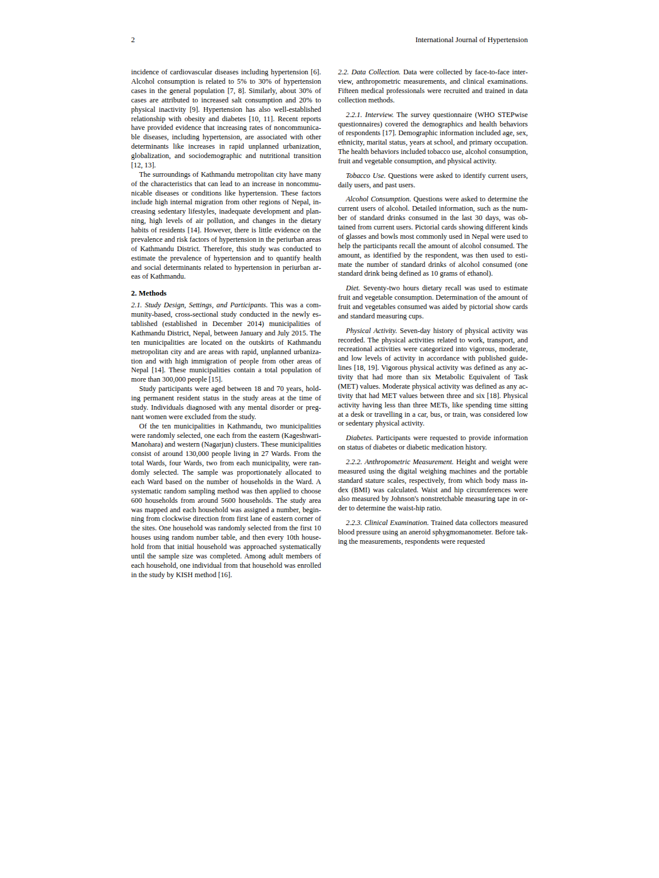2
International Journal of Hypertension
incidence of cardiovascular diseases including hypertension [6]. Alcohol consumption is related to 5% to 30% of hypertension cases in the general population [7, 8]. Similarly, about 30% of cases are attributed to increased salt consumption and 20% to physical inactivity [9]. Hypertension has also well-established relationship with obesity and diabetes [10, 11]. Recent reports have provided evidence that increasing rates of noncommunicable diseases, including hypertension, are associated with other determinants like increases in rapid unplanned urbanization, globalization, and sociodemographic and nutritional transition [12, 13].
The surroundings of Kathmandu metropolitan city have many of the characteristics that can lead to an increase in noncommunicable diseases or conditions like hypertension. These factors include high internal migration from other regions of Nepal, increasing sedentary lifestyles, inadequate development and planning, high levels of air pollution, and changes in the dietary habits of residents [14]. However, there is little evidence on the prevalence and risk factors of hypertension in the periurban areas of Kathmandu District. Therefore, this study was conducted to estimate the prevalence of hypertension and to quantify health and social determinants related to hypertension in periurban areas of Kathmandu.
2. Methods
2.1. Study Design, Settings, and Participants. This was a community-based, cross-sectional study conducted in the newly established (established in December 2014) municipalities of Kathmandu District, Nepal, between January and July 2015. The ten municipalities are located on the outskirts of Kathmandu metropolitan city and are areas with rapid, unplanned urbanization and with high immigration of people from other areas of Nepal [14]. These municipalities contain a total population of more than 300,000 people [15].
Study participants were aged between 18 and 70 years, holding permanent resident status in the study areas at the time of study. Individuals diagnosed with any mental disorder or pregnant women were excluded from the study.
Of the ten municipalities in Kathmandu, two municipalities were randomly selected, one each from the eastern (Kageshwari-Manohara) and western (Nagarjun) clusters. These municipalities consist of around 130,000 people living in 27 Wards. From the total Wards, four Wards, two from each municipality, were randomly selected. The sample was proportionately allocated to each Ward based on the number of households in the Ward. A systematic random sampling method was then applied to choose 600 households from around 5600 households. The study area was mapped and each household was assigned a number, beginning from clockwise direction from first lane of eastern corner of the sites. One household was randomly selected from the first 10 houses using random number table, and then every 10th household from that initial household was approached systematically until the sample size was completed. Among adult members of each household, one individual from that household was enrolled in the study by KISH method [16].
2.2. Data Collection. Data were collected by face-to-face interview, anthropometric measurements, and clinical examinations. Fifteen medical professionals were recruited and trained in data collection methods.
2.2.1. Interview. The survey questionnaire (WHO STEPwise questionnaires) covered the demographics and health behaviors of respondents [17]. Demographic information included age, sex, ethnicity, marital status, years at school, and primary occupation. The health behaviors included tobacco use, alcohol consumption, fruit and vegetable consumption, and physical activity.
Tobacco Use. Questions were asked to identify current users, daily users, and past users.
Alcohol Consumption. Questions were asked to determine the current users of alcohol. Detailed information, such as the number of standard drinks consumed in the last 30 days, was obtained from current users. Pictorial cards showing different kinds of glasses and bowls most commonly used in Nepal were used to help the participants recall the amount of alcohol consumed. The amount, as identified by the respondent, was then used to estimate the number of standard drinks of alcohol consumed (one standard drink being defined as 10 grams of ethanol).
Diet. Seventy-two hours dietary recall was used to estimate fruit and vegetable consumption. Determination of the amount of fruit and vegetables consumed was aided by pictorial show cards and standard measuring cups.
Physical Activity. Seven-day history of physical activity was recorded. The physical activities related to work, transport, and recreational activities were categorized into vigorous, moderate, and low levels of activity in accordance with published guidelines [18, 19]. Vigorous physical activity was defined as any activity that had more than six Metabolic Equivalent of Task (MET) values. Moderate physical activity was defined as any activity that had MET values between three and six [18]. Physical activity having less than three METs, like spending time sitting at a desk or travelling in a car, bus, or train, was considered low or sedentary physical activity.
Diabetes. Participants were requested to provide information on status of diabetes or diabetic medication history.
2.2.2. Anthropometric Measurement. Height and weight were measured using the digital weighing machines and the portable standard stature scales, respectively, from which body mass index (BMI) was calculated. Waist and hip circumferences were also measured by Johnson's nonstretchable measuring tape in order to determine the waist-hip ratio.
2.2.3. Clinical Examination. Trained data collectors measured blood pressure using an aneroid sphygmomanometer. Before taking the measurements, respondents were requested